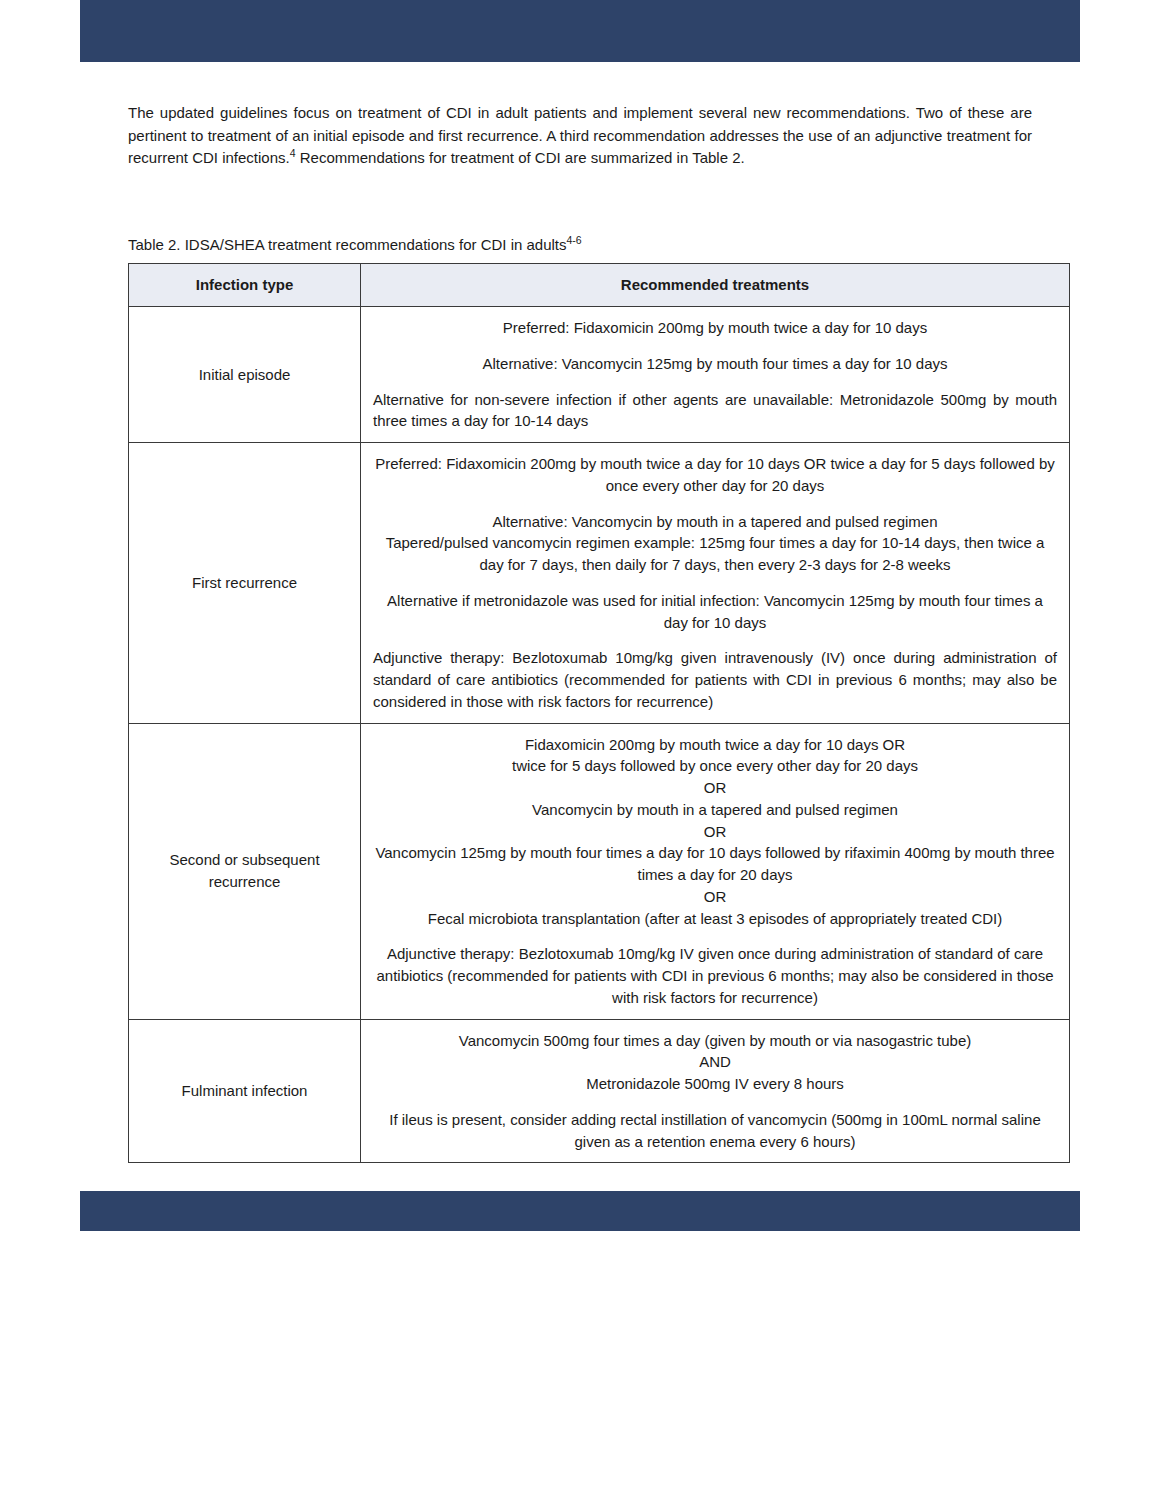The updated guidelines focus on treatment of CDI in adult patients and implement several new recommendations. Two of these are pertinent to treatment of an initial episode and first recurrence. A third recommendation addresses the use of an adjunctive treatment for recurrent CDI infections.4 Recommendations for treatment of CDI are summarized in Table 2.
Table 2. IDSA/SHEA treatment recommendations for CDI in adults4-6
| Infection type | Recommended treatments |
| --- | --- |
| Initial episode | Preferred: Fidaxomicin 200mg by mouth twice a day for 10 days Alternative: Vancomycin 125mg by mouth four times a day for 10 days Alternative for non-severe infection if other agents are unavailable: Metronidazole 500mg by mouth three times a day for 10-14 days |
| First recurrence | Preferred: Fidaxomicin 200mg by mouth twice a day for 10 days OR twice a day for 5 days followed by once every other day for 20 days Alternative: Vancomycin by mouth in a tapered and pulsed regimen Tapered/pulsed vancomycin regimen example: 125mg four times a day for 10-14 days, then twice a day for 7 days, then daily for 7 days, then every 2-3 days for 2-8 weeks Alternative if metronidazole was used for initial infection: Vancomycin 125mg by mouth four times a day for 10 days Adjunctive therapy: Bezlotoxumab 10mg/kg given intravenously (IV) once during administration of standard of care antibiotics (recommended for patients with CDI in previous 6 months; may also be considered in those with risk factors for recurrence) |
| Second or subsequent recurrence | Fidaxomicin 200mg by mouth twice a day for 10 days OR twice for 5 days followed by once every other day for 20 days OR Vancomycin by mouth in a tapered and pulsed regimen OR Vancomycin 125mg by mouth four times a day for 10 days followed by rifaximin 400mg by mouth three times a day for 20 days OR Fecal microbiota transplantation (after at least 3 episodes of appropriately treated CDI) Adjunctive therapy: Bezlotoxumab 10mg/kg IV given once during administration of standard of care antibiotics (recommended for patients with CDI in previous 6 months; may also be considered in those with risk factors for recurrence) |
| Fulminant infection | Vancomycin 500mg four times a day (given by mouth or via nasogastric tube) AND Metronidazole 500mg IV every 8 hours If ileus is present, consider adding rectal instillation of vancomycin (500mg in 100mL normal saline given as a retention enema every 6 hours) |